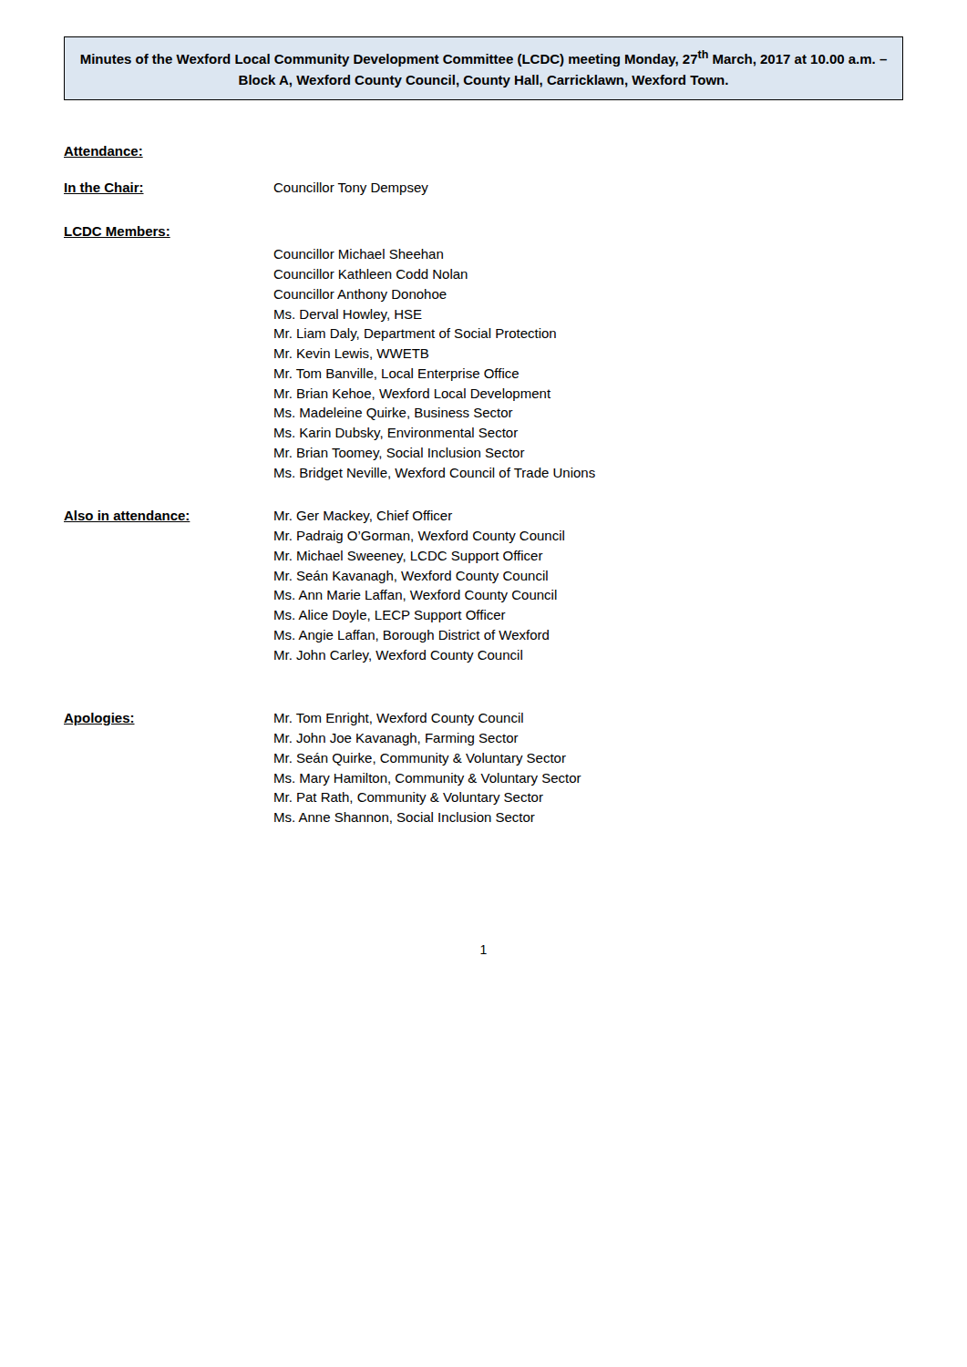Minutes of the Wexford Local Community Development Committee (LCDC) meeting Monday, 27th March, 2017 at 10.00 a.m. – Block A, Wexford County Council, County Hall, Carricklawn, Wexford Town.
Attendance:
| In the Chair: | Councillor Tony Dempsey |
| LCDC Members: | |
| | Councillor Michael Sheehan Councillor Kathleen Codd Nolan Councillor Anthony Donohoe Ms. Derval Howley, HSE Mr. Liam Daly, Department of Social Protection Mr. Kevin Lewis, WWETB Mr. Tom Banville, Local Enterprise Office Mr. Brian Kehoe, Wexford Local Development Ms. Madeleine Quirke, Business Sector Ms. Karin Dubsky, Environmental Sector Mr. Brian Toomey, Social Inclusion Sector Ms. Bridget Neville, Wexford Council of Trade Unions |
| Also in attendance: | Mr. Ger Mackey, Chief Officer Mr. Padraig O’Gorman, Wexford County Council Mr. Michael Sweeney, LCDC Support Officer Mr. Seán Kavanagh, Wexford County Council Ms. Ann Marie Laffan, Wexford County Council Ms. Alice Doyle, LECP Support Officer Ms. Angie Laffan, Borough District of Wexford Mr. John Carley, Wexford County Council |
| Apologies: | Mr. Tom Enright, Wexford County Council Mr. John Joe Kavanagh, Farming Sector Mr. Seán Quirke, Community & Voluntary Sector Ms. Mary Hamilton, Community & Voluntary Sector Mr. Pat Rath, Community & Voluntary Sector Ms. Anne Shannon, Social Inclusion Sector |
1